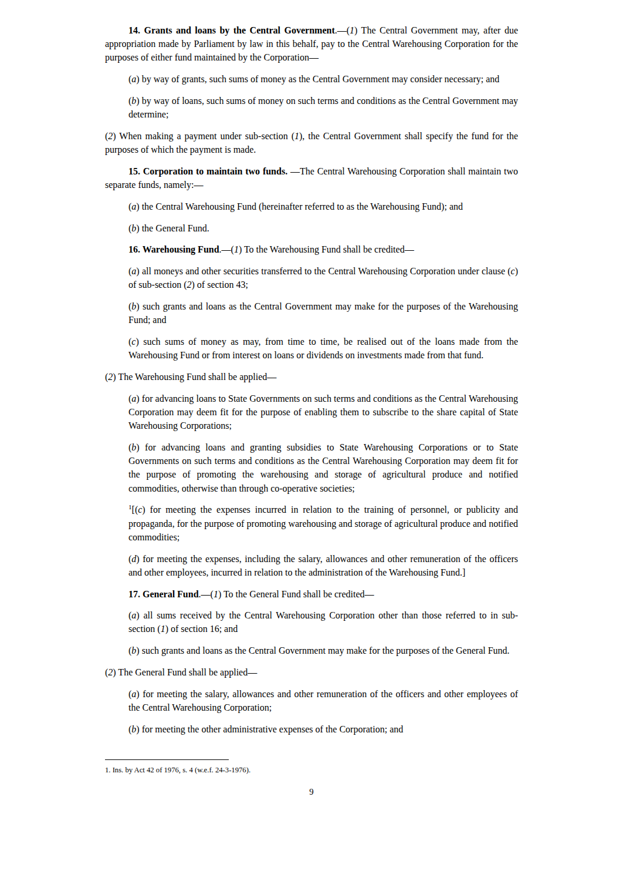14. Grants and loans by the Central Government.—(1) The Central Government may, after due appropriation made by Parliament by law in this behalf, pay to the Central Warehousing Corporation for the purposes of either fund maintained by the Corporation—
(a) by way of grants, such sums of money as the Central Government may consider necessary; and
(b) by way of loans, such sums of money on such terms and conditions as the Central Government may determine;
(2) When making a payment under sub-section (1), the Central Government shall specify the fund for the purposes of which the payment is made.
15. Corporation to maintain two funds. —The Central Warehousing Corporation shall maintain two separate funds, namely:—
(a) the Central Warehousing Fund (hereinafter referred to as the Warehousing Fund); and
(b) the General Fund.
16. Warehousing Fund.—(1) To the Warehousing Fund shall be credited—
(a) all moneys and other securities transferred to the Central Warehousing Corporation under clause (c) of sub-section (2) of section 43;
(b) such grants and loans as the Central Government may make for the purposes of the Warehousing Fund; and
(c) such sums of money as may, from time to time, be realised out of the loans made from the Warehousing Fund or from interest on loans or dividends on investments made from that fund.
(2) The Warehousing Fund shall be applied—
(a) for advancing loans to State Governments on such terms and conditions as the Central Warehousing Corporation may deem fit for the purpose of enabling them to subscribe to the share capital of State Warehousing Corporations;
(b) for advancing loans and granting subsidies to State Warehousing Corporations or to State Governments on such terms and conditions as the Central Warehousing Corporation may deem fit for the purpose of promoting the warehousing and storage of agricultural produce and notified commodities, otherwise than through co-operative societies;
1[(c) for meeting the expenses incurred in relation to the training of personnel, or publicity and propaganda, for the purpose of promoting warehousing and storage of agricultural produce and notified commodities;
(d) for meeting the expenses, including the salary, allowances and other remuneration of the officers and other employees, incurred in relation to the administration of the Warehousing Fund.]
17. General Fund.—(1) To the General Fund shall be credited—
(a) all sums received by the Central Warehousing Corporation other than those referred to in sub-section (1) of section 16; and
(b) such grants and loans as the Central Government may make for the purposes of the General Fund.
(2) The General Fund shall be applied—
(a) for meeting the salary, allowances and other remuneration of the officers and other employees of the Central Warehousing Corporation;
(b) for meeting the other administrative expenses of the Corporation; and
1. Ins. by Act 42 of 1976, s. 4 (w.e.f. 24-3-1976).
9